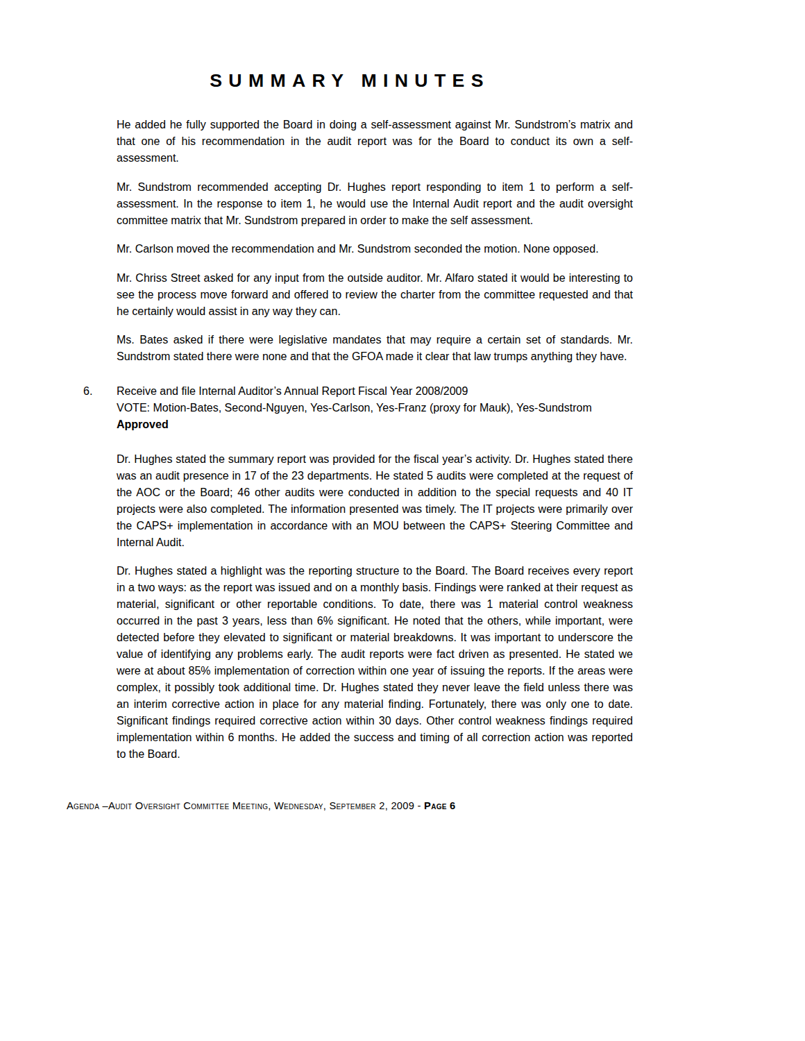SUMMARY MINUTES
He added he fully supported the Board in doing a self-assessment against Mr. Sundstrom’s matrix and that one of his recommendation in the audit report was for the Board to conduct its own a self-assessment.
Mr. Sundstrom recommended accepting Dr. Hughes report responding to item 1 to perform a self-assessment. In the response to item 1, he would use the Internal Audit report and the audit oversight committee matrix that Mr. Sundstrom prepared in order to make the self assessment.
Mr. Carlson moved the recommendation and Mr. Sundstrom seconded the motion. None opposed.
Mr. Chriss Street asked for any input from the outside auditor. Mr. Alfaro stated it would be interesting to see the process move forward and offered to review the charter from the committee requested and that he certainly would assist in any way they can.
Ms. Bates asked if there were legislative mandates that may require a certain set of standards. Mr. Sundstrom stated there were none and that the GFOA made it clear that law trumps anything they have.
6.
Receive and file Internal Auditor’s Annual Report Fiscal Year 2008/2009
VOTE: Motion-Bates, Second-Nguyen, Yes-Carlson, Yes-Franz (proxy for Mauk), Yes-Sundstrom
Approved
Dr. Hughes stated the summary report was provided for the fiscal year’s activity. Dr. Hughes stated there was an audit presence in 17 of the 23 departments. He stated 5 audits were completed at the request of the AOC or the Board; 46 other audits were conducted in addition to the special requests and 40 IT projects were also completed. The information presented was timely. The IT projects were primarily over the CAPS+ implementation in accordance with an MOU between the CAPS+ Steering Committee and Internal Audit.
Dr. Hughes stated a highlight was the reporting structure to the Board. The Board receives every report in a two ways: as the report was issued and on a monthly basis. Findings were ranked at their request as material, significant or other reportable conditions. To date, there was 1 material control weakness occurred in the past 3 years, less than 6% significant. He noted that the others, while important, were detected before they elevated to significant or material breakdowns. It was important to underscore the value of identifying any problems early. The audit reports were fact driven as presented. He stated we were at about 85% implementation of correction within one year of issuing the reports. If the areas were complex, it possibly took additional time. Dr. Hughes stated they never leave the field unless there was an interim corrective action in place for any material finding. Fortunately, there was only one to date. Significant findings required corrective action within 30 days. Other control weakness findings required implementation within 6 months. He added the success and timing of all correction action was reported to the Board.
Agenda –Audit Oversight Committee Meeting, Wednesday, September 2, 2009 - Page 6